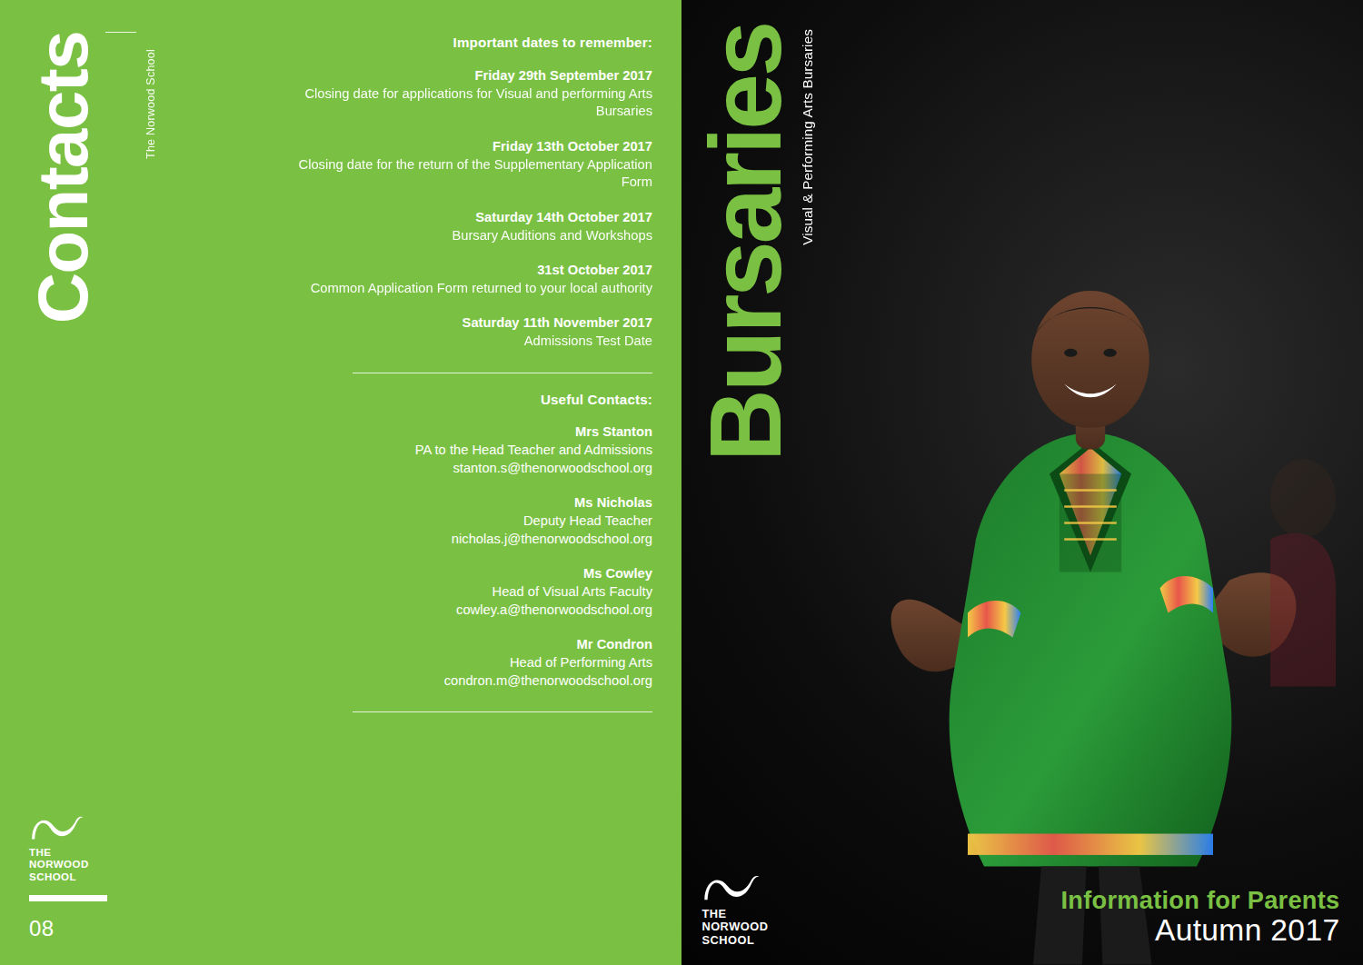Contacts
The Norwood School
The
Norwood
School
08
Important dates to remember:
Friday 29th September 2017 Closing date for applications for Visual and performing Arts Bursaries
Friday 13th October 2017 Closing date for the return of the Supplementary Application Form
Saturday 14th October 2017 Bursary Auditions and Workshops
31st October 2017 Common Application Form returned to your local authority
Saturday 11th November 2017 Admissions Test Date
Useful Contacts:
Mrs Stanton PA to the Head Teacher and Admissions stanton.s@thenorwoodschool.org
Ms Nicholas Deputy Head Teacher nicholas.j@thenorwoodschool.org
Ms Cowley Head of Visual Arts Faculty cowley.a@thenorwoodschool.org
Mr Condron Head of Performing Arts condron.m@thenorwoodschool.org
Bursaries
Visual & Performing Arts Bursaries
The
Norwood
School
Information for Parents
Autumn 2017